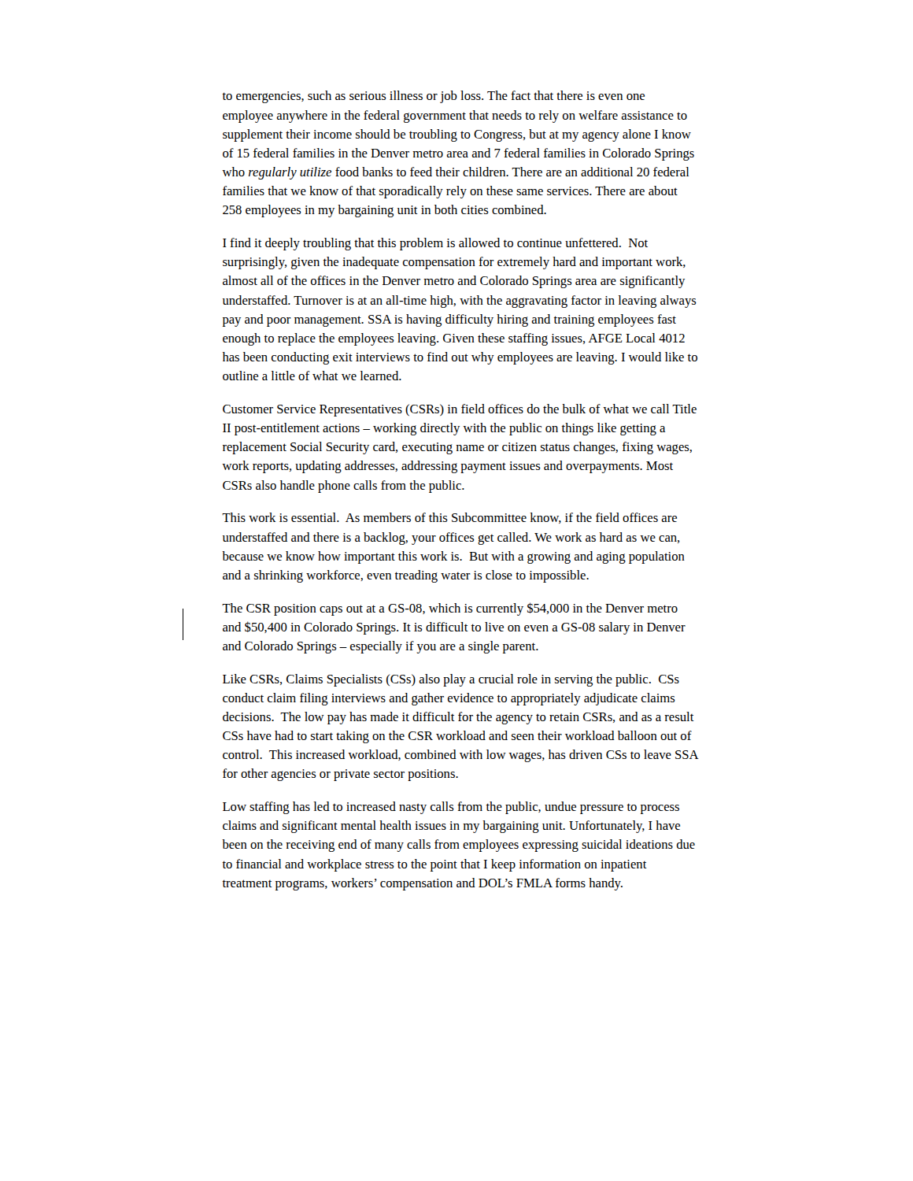to emergencies, such as serious illness or job loss. The fact that there is even one employee anywhere in the federal government that needs to rely on welfare assistance to supplement their income should be troubling to Congress, but at my agency alone I know of 15 federal families in the Denver metro area and 7 federal families in Colorado Springs who regularly utilize food banks to feed their children. There are an additional 20 federal families that we know of that sporadically rely on these same services. There are about 258 employees in my bargaining unit in both cities combined.
I find it deeply troubling that this problem is allowed to continue unfettered. Not surprisingly, given the inadequate compensation for extremely hard and important work, almost all of the offices in the Denver metro and Colorado Springs area are significantly understaffed. Turnover is at an all-time high, with the aggravating factor in leaving always pay and poor management. SSA is having difficulty hiring and training employees fast enough to replace the employees leaving. Given these staffing issues, AFGE Local 4012 has been conducting exit interviews to find out why employees are leaving. I would like to outline a little of what we learned.
Customer Service Representatives (CSRs) in field offices do the bulk of what we call Title II post-entitlement actions – working directly with the public on things like getting a replacement Social Security card, executing name or citizen status changes, fixing wages, work reports, updating addresses, addressing payment issues and overpayments. Most CSRs also handle phone calls from the public.
This work is essential. As members of this Subcommittee know, if the field offices are understaffed and there is a backlog, your offices get called. We work as hard as we can, because we know how important this work is. But with a growing and aging population and a shrinking workforce, even treading water is close to impossible.
The CSR position caps out at a GS-08, which is currently $54,000 in the Denver metro and $50,400 in Colorado Springs. It is difficult to live on even a GS-08 salary in Denver and Colorado Springs – especially if you are a single parent.
Like CSRs, Claims Specialists (CSs) also play a crucial role in serving the public. CSs conduct claim filing interviews and gather evidence to appropriately adjudicate claims decisions. The low pay has made it difficult for the agency to retain CSRs, and as a result CSs have had to start taking on the CSR workload and seen their workload balloon out of control. This increased workload, combined with low wages, has driven CSs to leave SSA for other agencies or private sector positions.
Low staffing has led to increased nasty calls from the public, undue pressure to process claims and significant mental health issues in my bargaining unit. Unfortunately, I have been on the receiving end of many calls from employees expressing suicidal ideations due to financial and workplace stress to the point that I keep information on inpatient treatment programs, workers’ compensation and DOL’s FMLA forms handy.